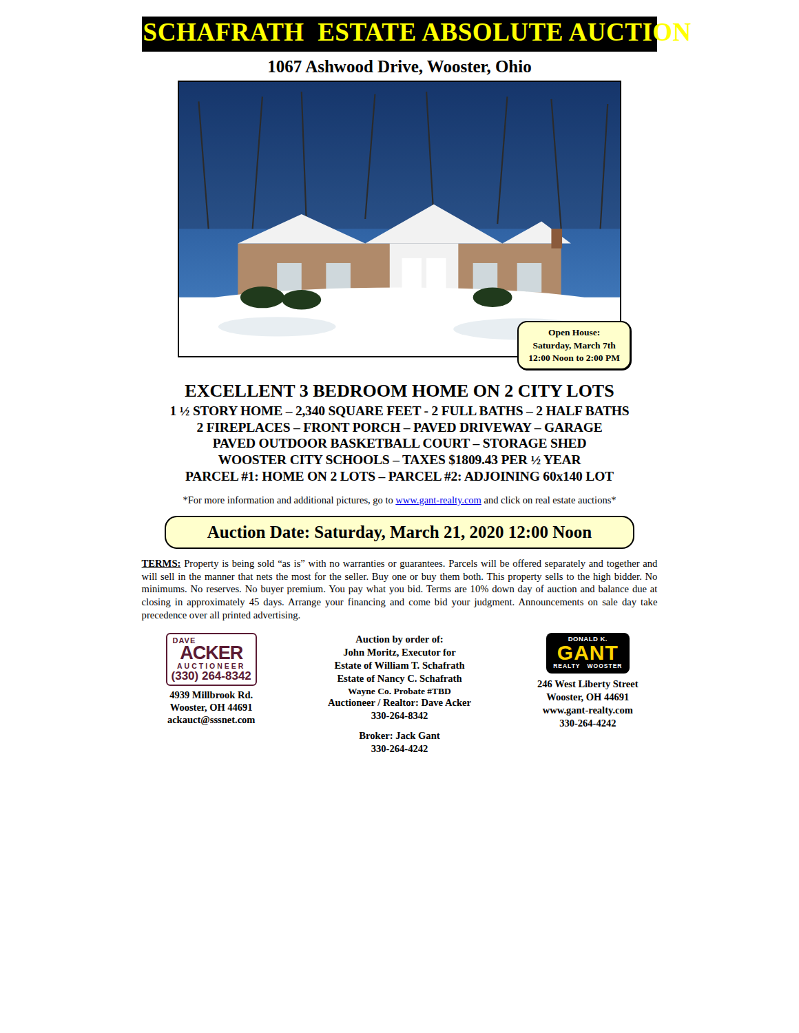SCHAFRATH ESTATE ABSOLUTE AUCTION
1067 Ashwood Drive, Wooster, Ohio
Open House:
Saturday, March 7th
12:00 Noon to 2:00 PM
EXCELLENT 3 BEDROOM HOME ON 2 CITY LOTS
1 ½ STORY HOME – 2,340 SQUARE FEET - 2 FULL BATHS – 2 HALF BATHS
2 FIREPLACES – FRONT PORCH – PAVED DRIVEWAY – GARAGE
PAVED OUTDOOR BASKETBALL COURT – STORAGE SHED
WOOSTER CITY SCHOOLS – TAXES $1809.43 PER ½ YEAR
PARCEL #1: HOME ON 2 LOTS – PARCEL #2: ADJOINING 60x140 LOT
*For more information and additional pictures, go to www.gant-realty.com and click on real estate auctions*
Auction Date: Saturday, March 21, 2020 12:00 Noon
TERMS: Property is being sold “as is” with no warranties or guarantees. Parcels will be offered separately and together and will sell in the manner that nets the most for the seller. Buy one or buy them both. This property sells to the high bidder. No minimums. No reserves. No buyer premium. You pay what you bid. Terms are 10% down day of auction and balance due at closing in approximately 45 days. Arrange your financing and come bid your judgment. Announcements on sale day take precedence over all printed advertising.
| DAVE ACKER AUCTIONEER (330) 264-8342 4939 Millbrook Rd. Wooster, OH 44691 ackauct@sssnet.com | Auction by order of: John Moritz, Executor for Estate of William T. Schafrath Estate of Nancy C. Schafrath Wayne Co. Probate #TBD Auctioneer / Realtor: Dave Acker 330-264-8342 Broker: Jack Gant 330-264-4242 | DONALD K. GANT REALTY WOOSTER 246 West Liberty Street Wooster, OH 44691 www.gant-realty.com 330-264-4242 |